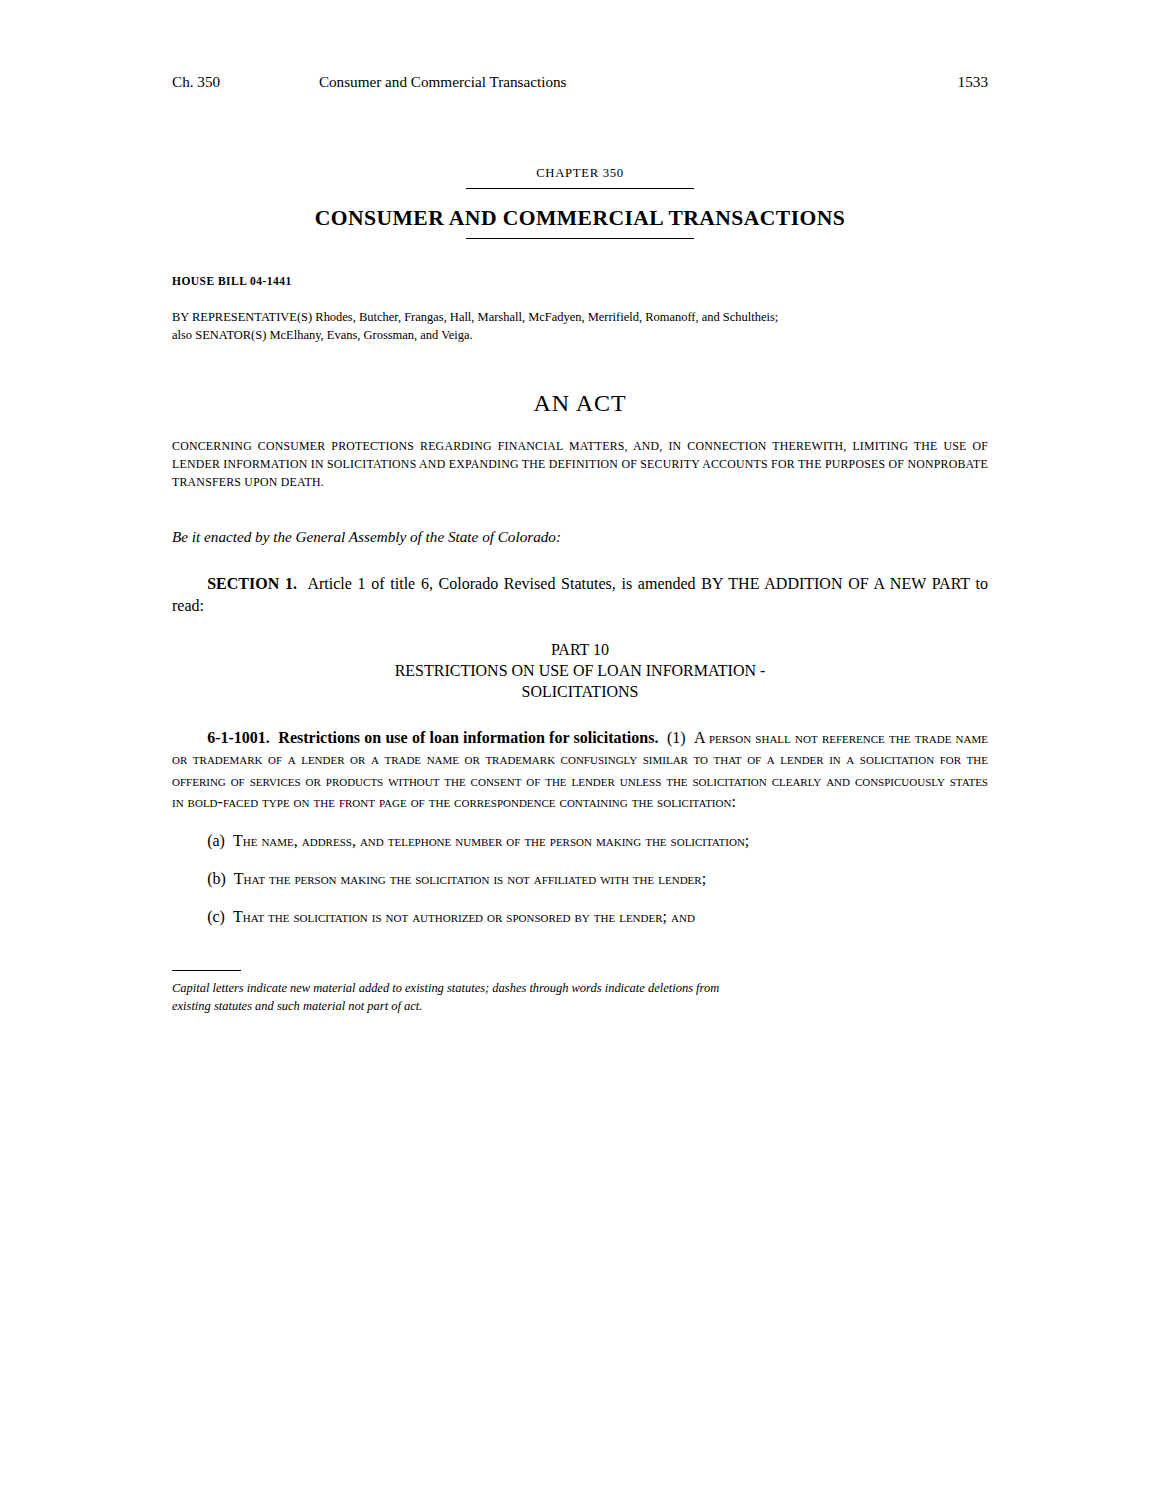Ch. 350
Consumer and Commercial Transactions
1533
CHAPTER 350
CONSUMER AND COMMERCIAL TRANSACTIONS
HOUSE BILL 04-1441
BY REPRESENTATIVE(S) Rhodes, Butcher, Frangas, Hall, Marshall, McFadyen, Merrifield, Romanoff, and Schultheis;
also SENATOR(S) McElhany, Evans, Grossman, and Veiga.
AN ACT
CONCERNING CONSUMER PROTECTIONS REGARDING FINANCIAL MATTERS, AND, IN CONNECTION THEREWITH, LIMITING THE USE OF LENDER INFORMATION IN SOLICITATIONS AND EXPANDING THE DEFINITION OF SECURITY ACCOUNTS FOR THE PURPOSES OF NONPROBATE TRANSFERS UPON DEATH.
Be it enacted by the General Assembly of the State of Colorado:
SECTION 1. Article 1 of title 6, Colorado Revised Statutes, is amended BY THE ADDITION OF A NEW PART to read:
PART 10
RESTRICTIONS ON USE OF LOAN INFORMATION -
SOLICITATIONS
6-1-1001. Restrictions on use of loan information for solicitations. (1) A person shall not reference the trade name or trademark of a lender or a trade name or trademark confusingly similar to that of a lender in a solicitation for the offering of services or products without the consent of the lender unless the solicitation clearly and conspicuously states in bold-faced type on the front page of the correspondence containing the solicitation:
(a) The name, address, and telephone number of the person making the solicitation;
(b) That the person making the solicitation is not affiliated with the lender;
(c) That the solicitation is not authorized or sponsored by the lender; and
Capital letters indicate new material added to existing statutes; dashes through words indicate deletions from existing statutes and such material not part of act.